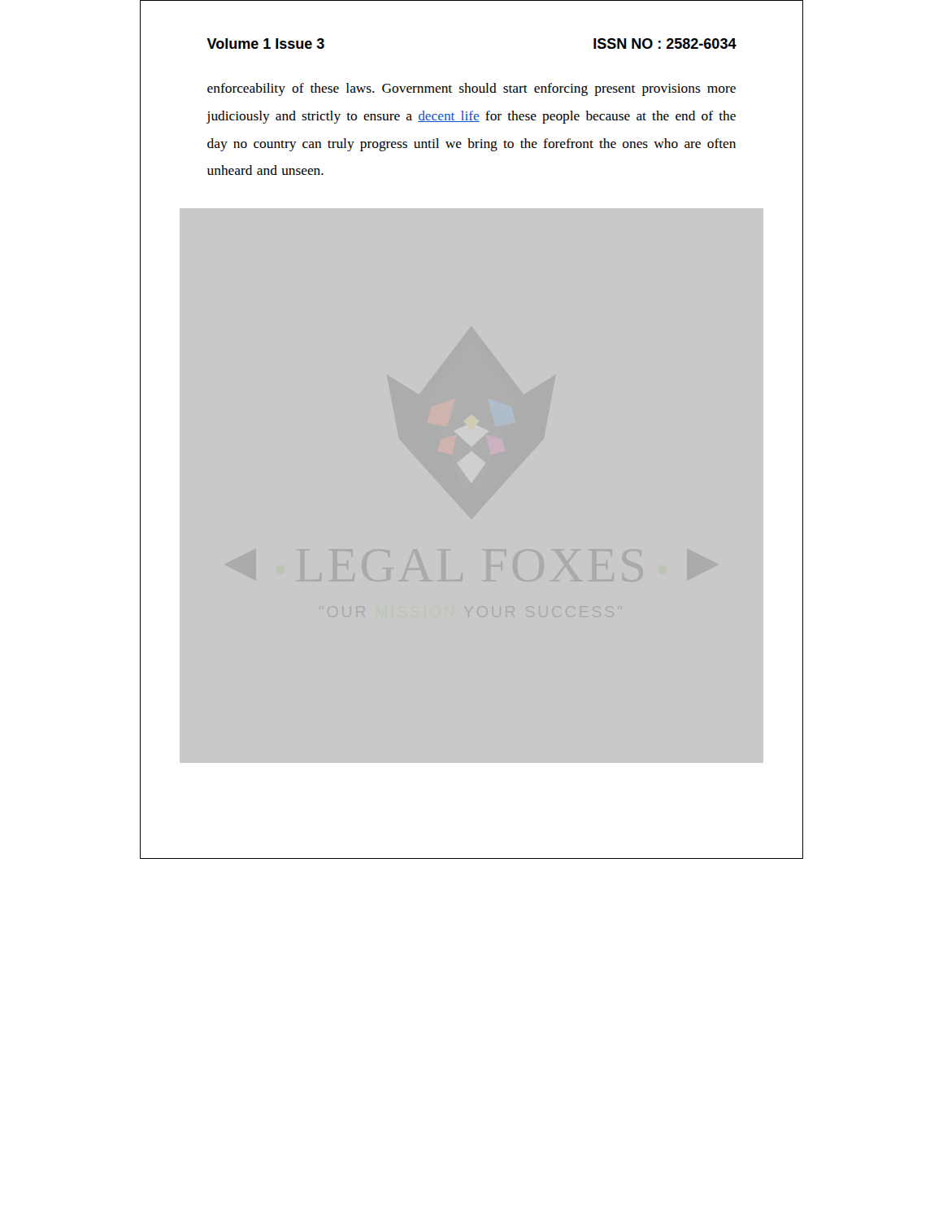Volume 1 Issue 3 ISSN NO : 2582-6034
enforceability of these laws. Government should start enforcing present provisions more judiciously and strictly to ensure a decent life for these people because at the end of the day no country can truly progress until we bring to the forefront the ones who are often unheard and unseen.
LEGAL FOXES
"OUR MISSION YOUR SUCCESS"